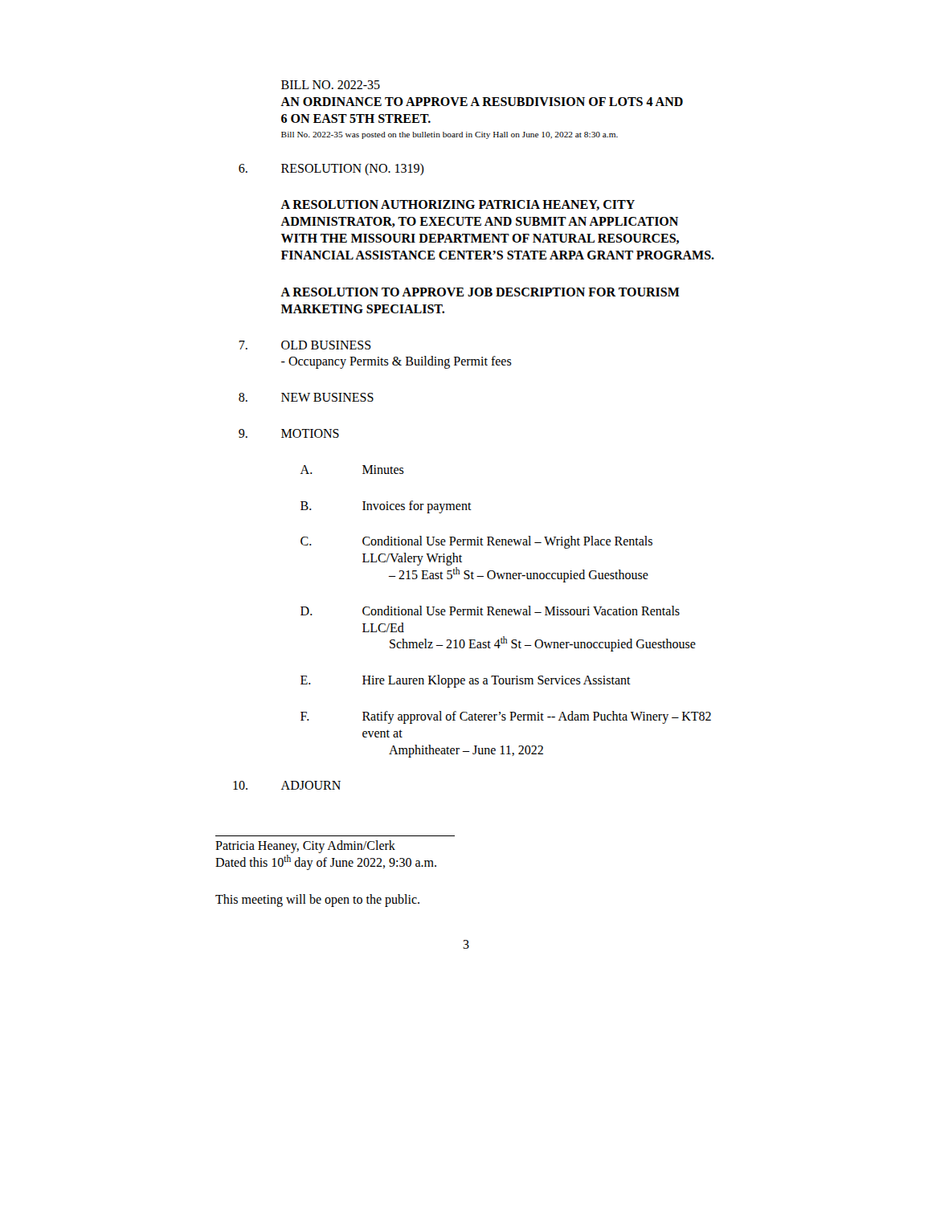BILL NO. 2022-35
AN ORDINANCE TO APPROVE A RESUBDIVISION OF LOTS 4 AND
6 ON EAST 5TH STREET.
Bill No. 2022-35 was posted on the bulletin board in City Hall on June 10, 2022 at 8:30 a.m.
6. RESOLUTION (NO. 1319)
A RESOLUTION AUTHORIZING PATRICIA HEANEY, CITY ADMINISTRATOR, TO EXECUTE AND SUBMIT AN APPLICATION WITH THE MISSOURI DEPARTMENT OF NATURAL RESOURCES, FINANCIAL ASSISTANCE CENTER’S STATE ARPA GRANT PROGRAMS.
A RESOLUTION TO APPROVE JOB DESCRIPTION FOR TOURISM MARKETING SPECIALIST.
7. OLD BUSINESS
- Occupancy Permits & Building Permit fees
8. NEW BUSINESS
9. MOTIONS
A. Minutes
B. Invoices for payment
C. Conditional Use Permit Renewal – Wright Place Rentals LLC/Valery Wright
– 215 East 5th St – Owner-unoccupied Guesthouse
D. Conditional Use Permit Renewal – Missouri Vacation Rentals LLC/Ed
Schmelz – 210 East 4th St – Owner-unoccupied Guesthouse
E. Hire Lauren Kloppe as a Tourism Services Assistant
F. Ratify approval of Caterer’s Permit -- Adam Puchta Winery – KT82 event at
Amphitheater – June 11, 2022
10. ADJOURN
Patricia Heaney, City Admin/Clerk
Dated this 10th day of June 2022, 9:30 a.m.
This meeting will be open to the public.
3